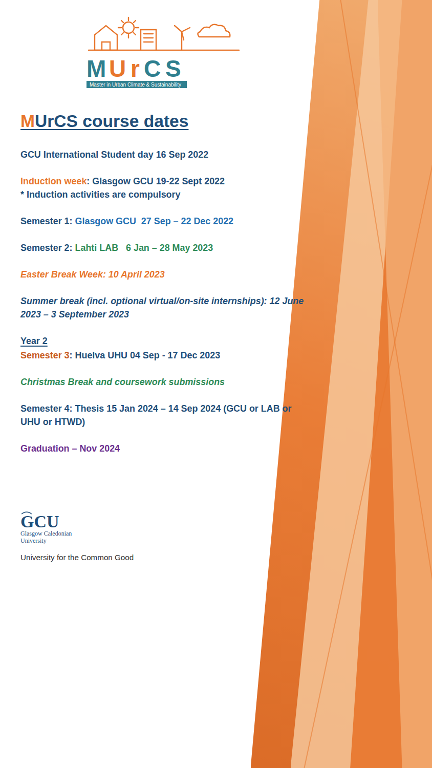M U r C S Master in Urban Climate & Sustainability
MUrCS course dates
GCU International Student day 16 Sep 2022
Induction week: Glasgow GCU 19-22 Sept 2022
* Induction activities are compulsory
Semester 1: Glasgow GCU 27 Sep – 22 Dec 2022
Semester 2: Lahti LAB 6 Jan – 28 May 2023
Easter Break Week: 10 April 2023
Summer break (incl. optional virtual/on-site internships): 12 June 2023 – 3 September 2023
Year 2 Semester 3: Huelva UHU 04 Sep - 17 Dec 2023
Christmas Break and coursework submissions
Semester 4: Thesis 15 Jan 2024 – 14 Sep 2024 (GCU or LAB or UHU or HTWD)
Graduation – Nov 2024
GCU Glasgow Caledonian University
University for the Common Good